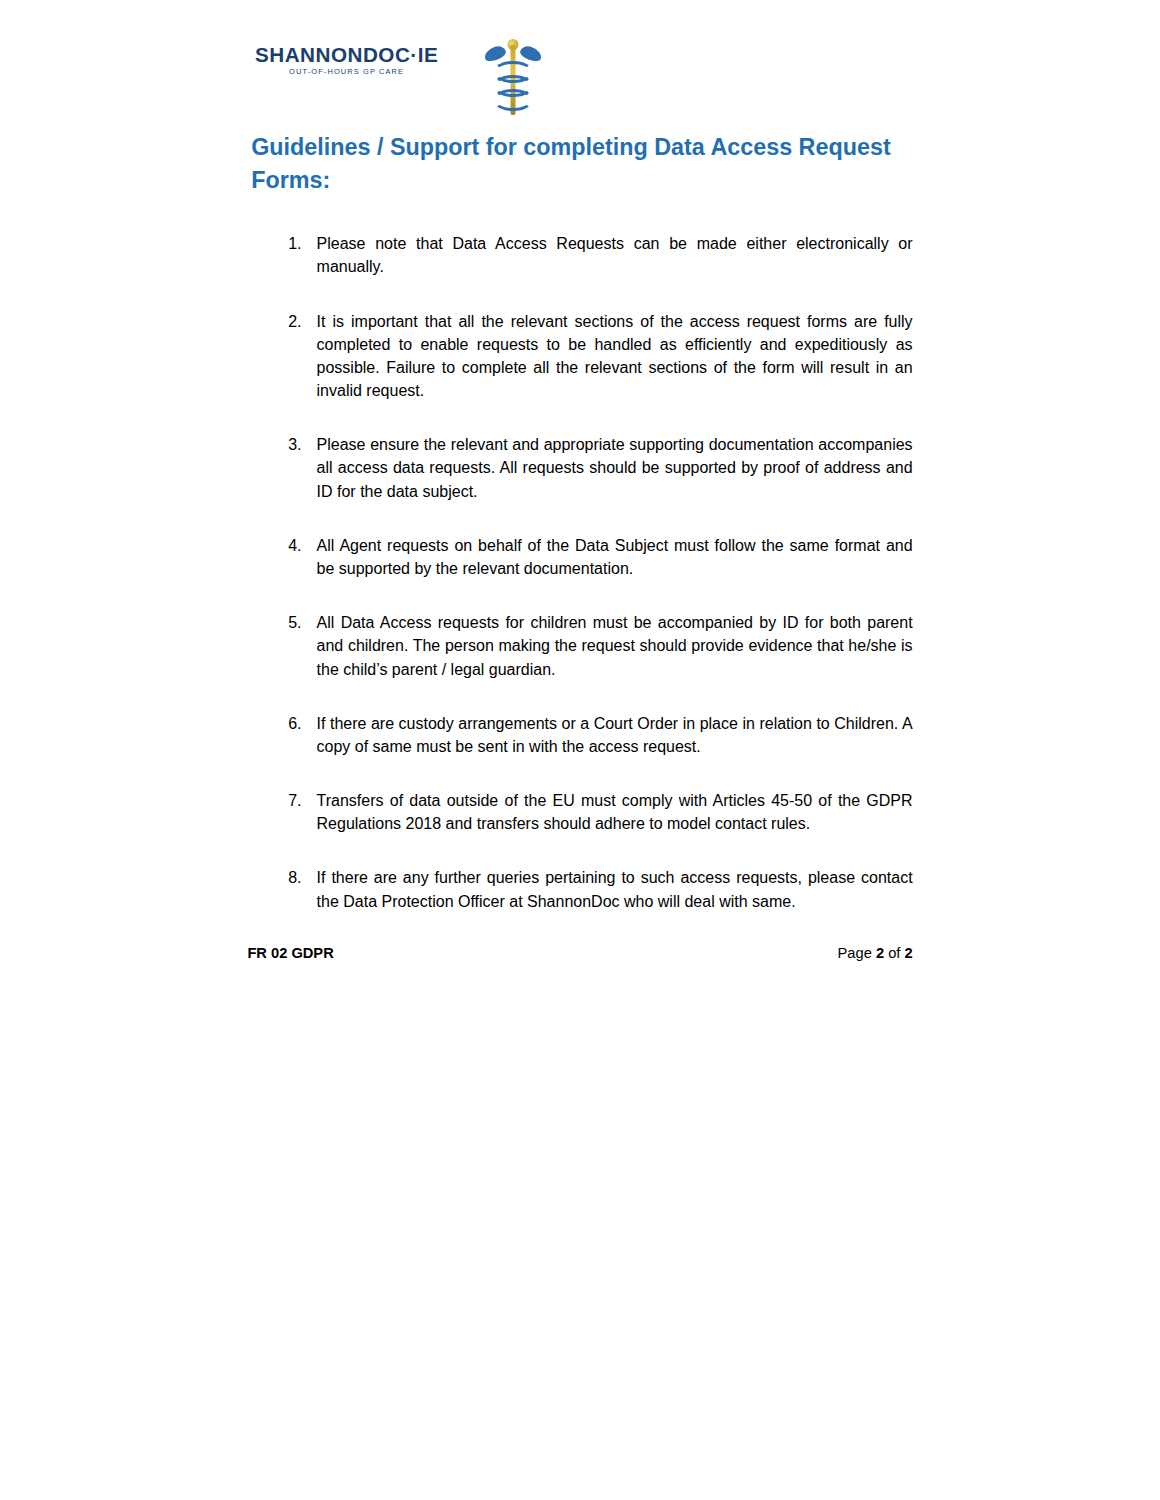SHANNONDOC·IE
OUT-OF-HOURS GP CARE
Guidelines / Support for completing Data Access Request Forms:
Please note that Data Access Requests can be made either electronically or manually.
It is important that all the relevant sections of the access request forms are fully completed to enable requests to be handled as efficiently and expeditiously as possible. Failure to complete all the relevant sections of the form will result in an invalid request.
Please ensure the relevant and appropriate supporting documentation accompanies all access data requests. All requests should be supported by proof of address and ID for the data subject.
All Agent requests on behalf of the Data Subject must follow the same format and be supported by the relevant documentation.
All Data Access requests for children must be accompanied by ID for both parent and children. The person making the request should provide evidence that he/she is the child’s parent / legal guardian.
If there are custody arrangements or a Court Order in place in relation to Children. A copy of same must be sent in with the access request.
Transfers of data outside of the EU must comply with Articles 45-50 of the GDPR Regulations 2018 and transfers should adhere to model contact rules.
If there are any further queries pertaining to such access requests, please contact the Data Protection Officer at ShannonDoc who will deal with same.
FR 02 GDPR
Page 2 of 2